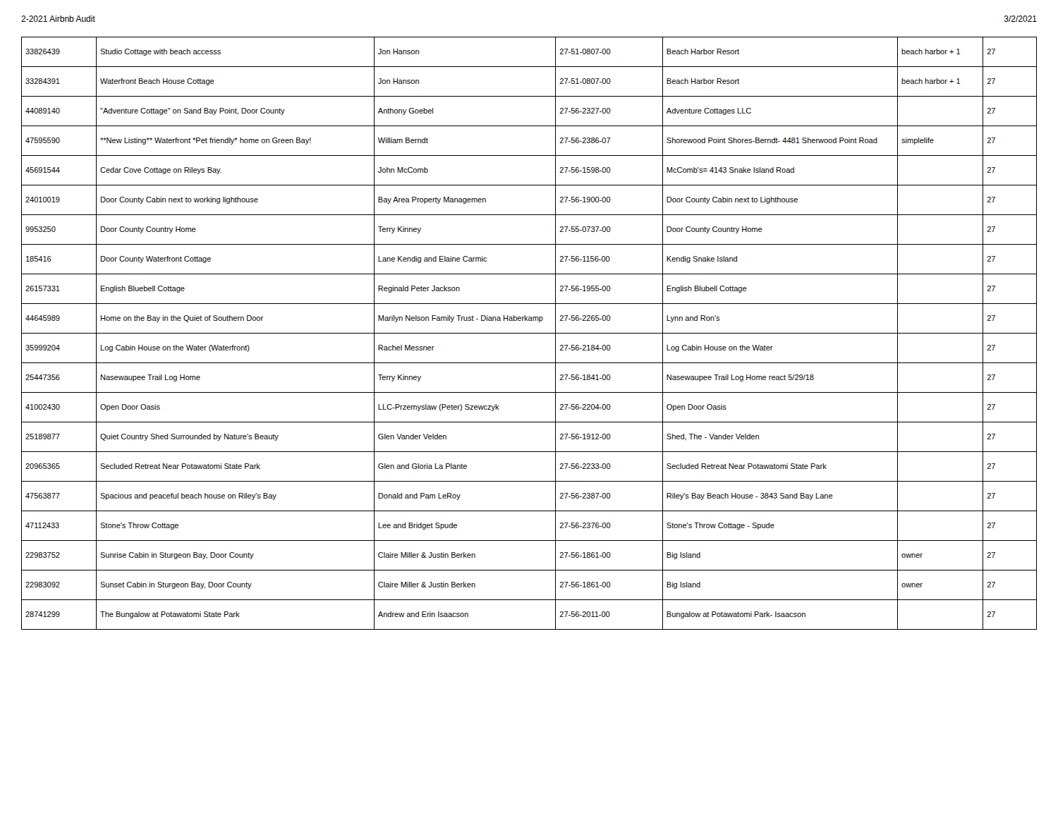2-2021 Airbnb Audit
3/2/2021
| 33826439 | Studio Cottage with beach accesss | Jon Hanson | 27-51-0807-00 | Beach Harbor Resort | beach harbor + 1 | 27 |
| 33284391 | Waterfront Beach House Cottage | Jon Hanson | 27-51-0807-00 | Beach Harbor Resort | beach harbor + 1 | 27 |
| 44089140 | "Adventure Cottage" on Sand Bay Point, Door County | Anthony Goebel | 27-56-2327-00 | Adventure Cottages LLC | | 27 |
| 47595590 | **New Listing** Waterfront *Pet friendly* home on Green Bay! | William Berndt | 27-56-2386-07 | Shorewood Point Shores-Berndt- 4481 Sherwood Point Road | simplelife | 27 |
| 45691544 | Cedar Cove Cottage on Rileys Bay. | John McComb | 27-56-1598-00 | McComb's= 4143 Snake Island Road | | 27 |
| 24010019 | Door County Cabin next to working lighthouse | Bay Area Property Managemen | 27-56-1900-00 | Door County Cabin next to Lighthouse | | 27 |
| 9953250 | Door County Country Home | Terry Kinney | 27-55-0737-00 | Door County Country Home | | 27 |
| 185416 | Door County Waterfront Cottage | Lane Kendig and Elaine Carmic | 27-56-1156-00 | Kendig Snake Island | | 27 |
| 26157331 | English Bluebell Cottage | Reginald Peter Jackson | 27-56-1955-00 | English Blubell Cottage | | 27 |
| 44645989 | Home on the Bay in the Quiet of Southern Door | Marilyn Nelson Family Trust - Diana Haberkamp | 27-56-2265-00 | Lynn and Ron's | | 27 |
| 35999204 | Log Cabin House on the Water (Waterfront) | Rachel Messner | 27-56-2184-00 | Log Cabin House on the Water | | 27 |
| 25447356 | Nasewaupee Trail Log Home | Terry Kinney | 27-56-1841-00 | Nasewaupee Trail Log Home react 5/29/18 | | 27 |
| 41002430 | Open Door Oasis | LLC-Przemyslaw (Peter) Szewczyk | 27-56-2204-00 | Open Door Oasis | | 27 |
| 25189877 | Quiet Country Shed Surrounded by Nature's Beauty | Glen Vander Velden | 27-56-1912-00 | Shed, The - Vander Velden | | 27 |
| 20965365 | Secluded Retreat Near Potawatomi State Park | Glen and Gloria La Plante | 27-56-2233-00 | Secluded Retreat Near Potawatomi State Park | | 27 |
| 47563877 | Spacious and peaceful beach house on Riley's Bay | Donald and Pam LeRoy | 27-56-2387-00 | Riley's Bay Beach House - 3843 Sand Bay Lane | | 27 |
| 47112433 | Stone's Throw Cottage | Lee and Bridget Spude | 27-56-2376-00 | Stone's Throw Cottage - Spude | | 27 |
| 22983752 | Sunrise Cabin in Sturgeon Bay, Door County | Claire Miller & Justin Berken | 27-56-1861-00 | Big Island | owner | 27 |
| 22983092 | Sunset Cabin in Sturgeon Bay, Door County | Claire Miller & Justin Berken | 27-56-1861-00 | Big Island | owner | 27 |
| 28741299 | The Bungalow at Potawatomi State Park | Andrew and Erin Isaacson | 27-56-2011-00 | Bungalow at Potawatomi Park- Isaacson | | 27 |